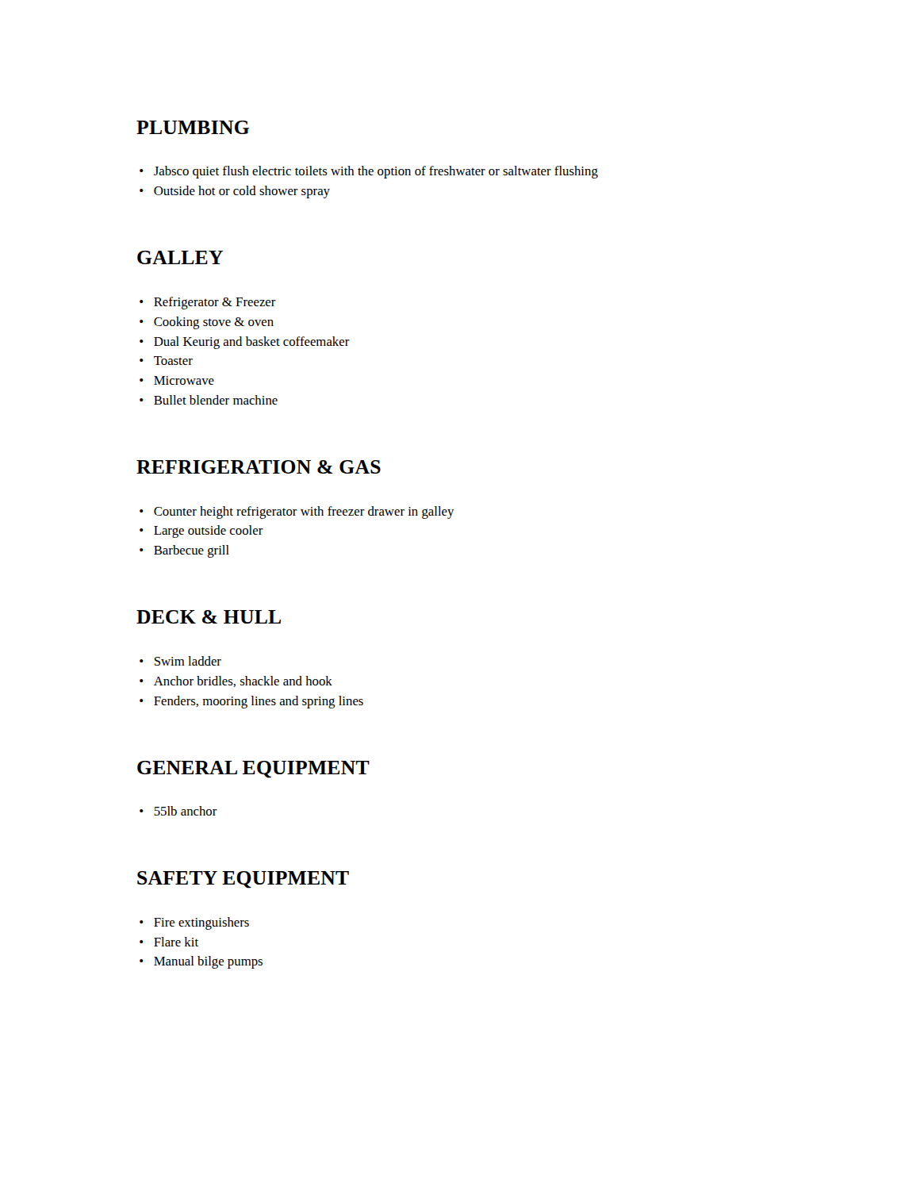PLUMBING
Jabsco quiet flush electric toilets with the option of freshwater or saltwater flushing
Outside hot or cold shower spray
GALLEY
Refrigerator & Freezer
Cooking stove & oven
Dual Keurig and basket coffeemaker
Toaster
Microwave
Bullet blender machine
REFRIGERATION & GAS
Counter height refrigerator with freezer drawer in galley
Large outside cooler
Barbecue grill
DECK & HULL
Swim ladder
Anchor bridles, shackle and hook
Fenders, mooring lines and spring lines
GENERAL EQUIPMENT
55lb anchor
SAFETY EQUIPMENT
Fire extinguishers
Flare kit
Manual bilge pumps